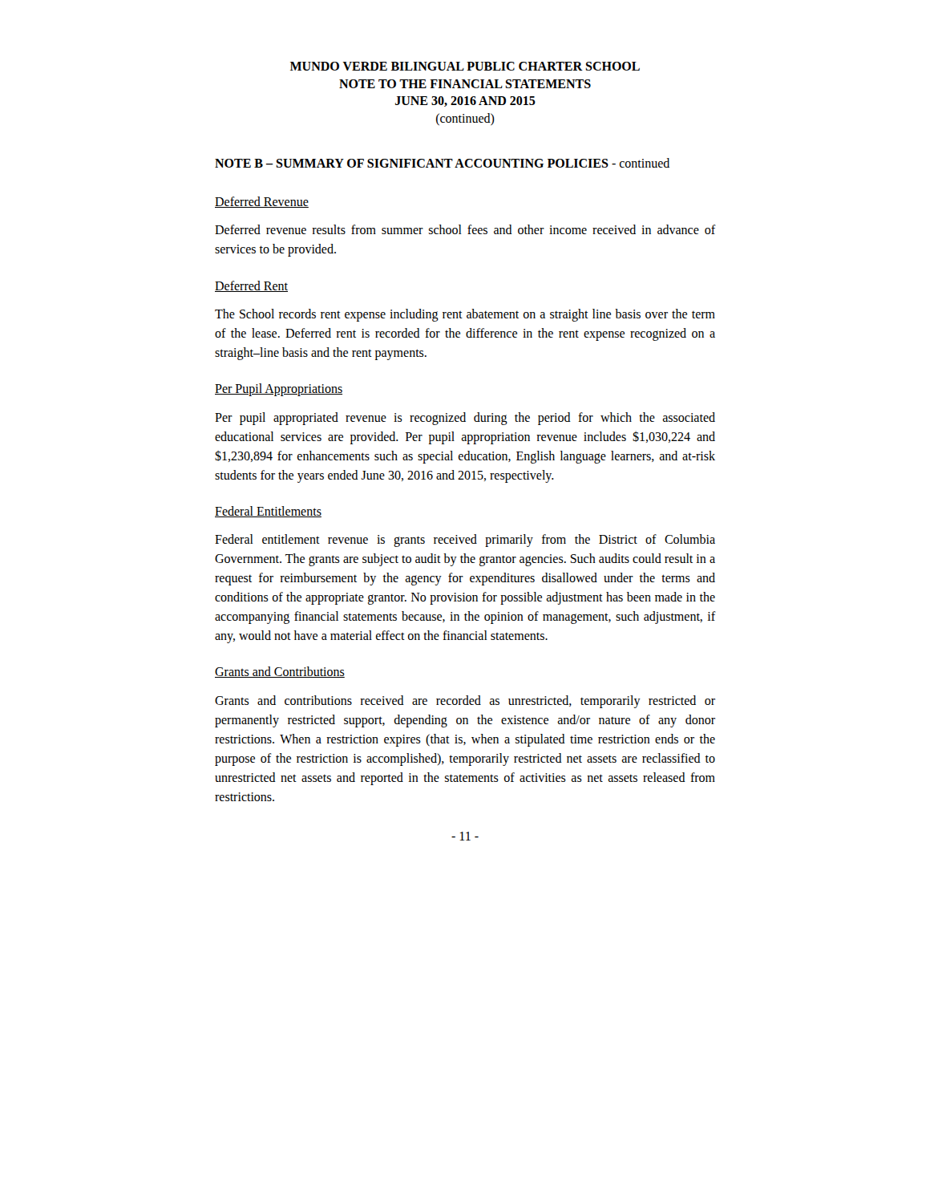MUNDO VERDE BILINGUAL PUBLIC CHARTER SCHOOL
NOTE TO THE FINANCIAL STATEMENTS
JUNE 30, 2016 AND 2015
(continued)
NOTE B – SUMMARY OF SIGNIFICANT ACCOUNTING POLICIES - continued
Deferred Revenue
Deferred revenue results from summer school fees and other income received in advance of services to be provided.
Deferred Rent
The School records rent expense including rent abatement on a straight line basis over the term of the lease. Deferred rent is recorded for the difference in the rent expense recognized on a straight–line basis and the rent payments.
Per Pupil Appropriations
Per pupil appropriated revenue is recognized during the period for which the associated educational services are provided. Per pupil appropriation revenue includes $1,030,224 and $1,230,894 for enhancements such as special education, English language learners, and at-risk students for the years ended June 30, 2016 and 2015, respectively.
Federal Entitlements
Federal entitlement revenue is grants received primarily from the District of Columbia Government. The grants are subject to audit by the grantor agencies. Such audits could result in a request for reimbursement by the agency for expenditures disallowed under the terms and conditions of the appropriate grantor. No provision for possible adjustment has been made in the accompanying financial statements because, in the opinion of management, such adjustment, if any, would not have a material effect on the financial statements.
Grants and Contributions
Grants and contributions received are recorded as unrestricted, temporarily restricted or permanently restricted support, depending on the existence and/or nature of any donor restrictions. When a restriction expires (that is, when a stipulated time restriction ends or the purpose of the restriction is accomplished), temporarily restricted net assets are reclassified to unrestricted net assets and reported in the statements of activities as net assets released from restrictions.
- 11 -